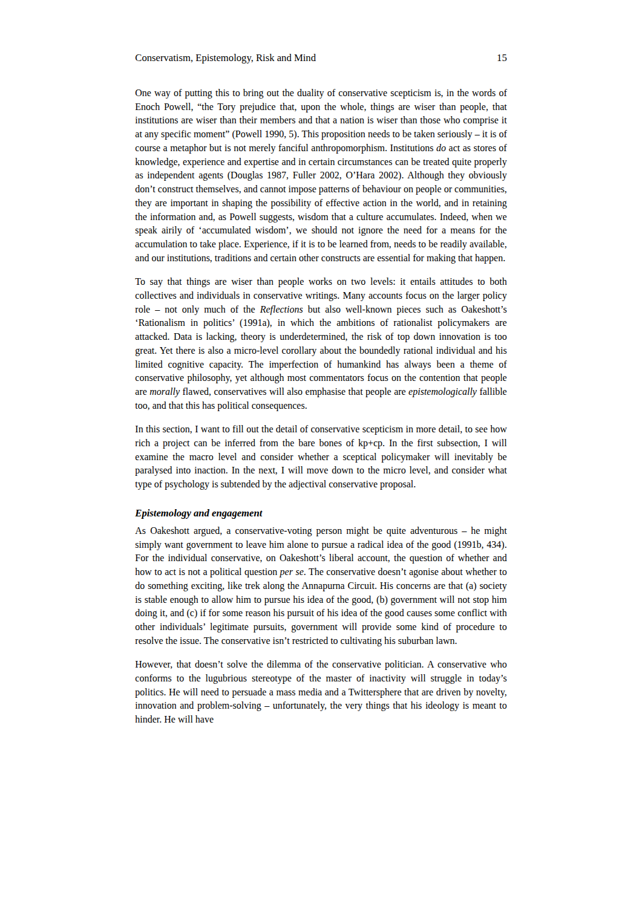Conservatism, Epistemology, Risk and Mind 15
One way of putting this to bring out the duality of conservative scepticism is, in the words of Enoch Powell, “the Tory prejudice that, upon the whole, things are wiser than people, that institutions are wiser than their members and that a nation is wiser than those who comprise it at any specific moment” (Powell 1990, 5). This proposition needs to be taken seriously – it is of course a metaphor but is not merely fanciful anthropomorphism. Institutions do act as stores of knowledge, experience and expertise and in certain circumstances can be treated quite properly as independent agents (Douglas 1987, Fuller 2002, O’Hara 2002). Although they obviously don’t construct themselves, and cannot impose patterns of behaviour on people or communities, they are important in shaping the possibility of effective action in the world, and in retaining the information and, as Powell suggests, wisdom that a culture accumulates. Indeed, when we speak airily of ‘accumulated wisdom’, we should not ignore the need for a means for the accumulation to take place. Experience, if it is to be learned from, needs to be readily available, and our institutions, traditions and certain other constructs are essential for making that happen.
To say that things are wiser than people works on two levels: it entails attitudes to both collectives and individuals in conservative writings. Many accounts focus on the larger policy role – not only much of the Reflections but also well-known pieces such as Oakeshott’s ‘Rationalism in politics’ (1991a), in which the ambitions of rationalist policymakers are attacked. Data is lacking, theory is underdetermined, the risk of top down innovation is too great. Yet there is also a micro-level corollary about the boundedly rational individual and his limited cognitive capacity. The imperfection of humankind has always been a theme of conservative philosophy, yet although most commentators focus on the contention that people are morally flawed, conservatives will also emphasise that people are epistemologically fallible too, and that this has political consequences.
In this section, I want to fill out the detail of conservative scepticism in more detail, to see how rich a project can be inferred from the bare bones of kp+cp. In the first subsection, I will examine the macro level and consider whether a sceptical policymaker will inevitably be paralysed into inaction. In the next, I will move down to the micro level, and consider what type of psychology is subtended by the adjectival conservative proposal.
Epistemology and engagement
As Oakeshott argued, a conservative-voting person might be quite adventurous – he might simply want government to leave him alone to pursue a radical idea of the good (1991b, 434). For the individual conservative, on Oakeshott’s liberal account, the question of whether and how to act is not a political question per se. The conservative doesn’t agonise about whether to do something exciting, like trek along the Annapurna Circuit. His concerns are that (a) society is stable enough to allow him to pursue his idea of the good, (b) government will not stop him doing it, and (c) if for some reason his pursuit of his idea of the good causes some conflict with other individuals’ legitimate pursuits, government will provide some kind of procedure to resolve the issue. The conservative isn’t restricted to cultivating his suburban lawn.
However, that doesn’t solve the dilemma of the conservative politician. A conservative who conforms to the lugubrious stereotype of the master of inactivity will struggle in today’s politics. He will need to persuade a mass media and a Twittersphere that are driven by novelty, innovation and problem-solving – unfortunately, the very things that his ideology is meant to hinder. He will have